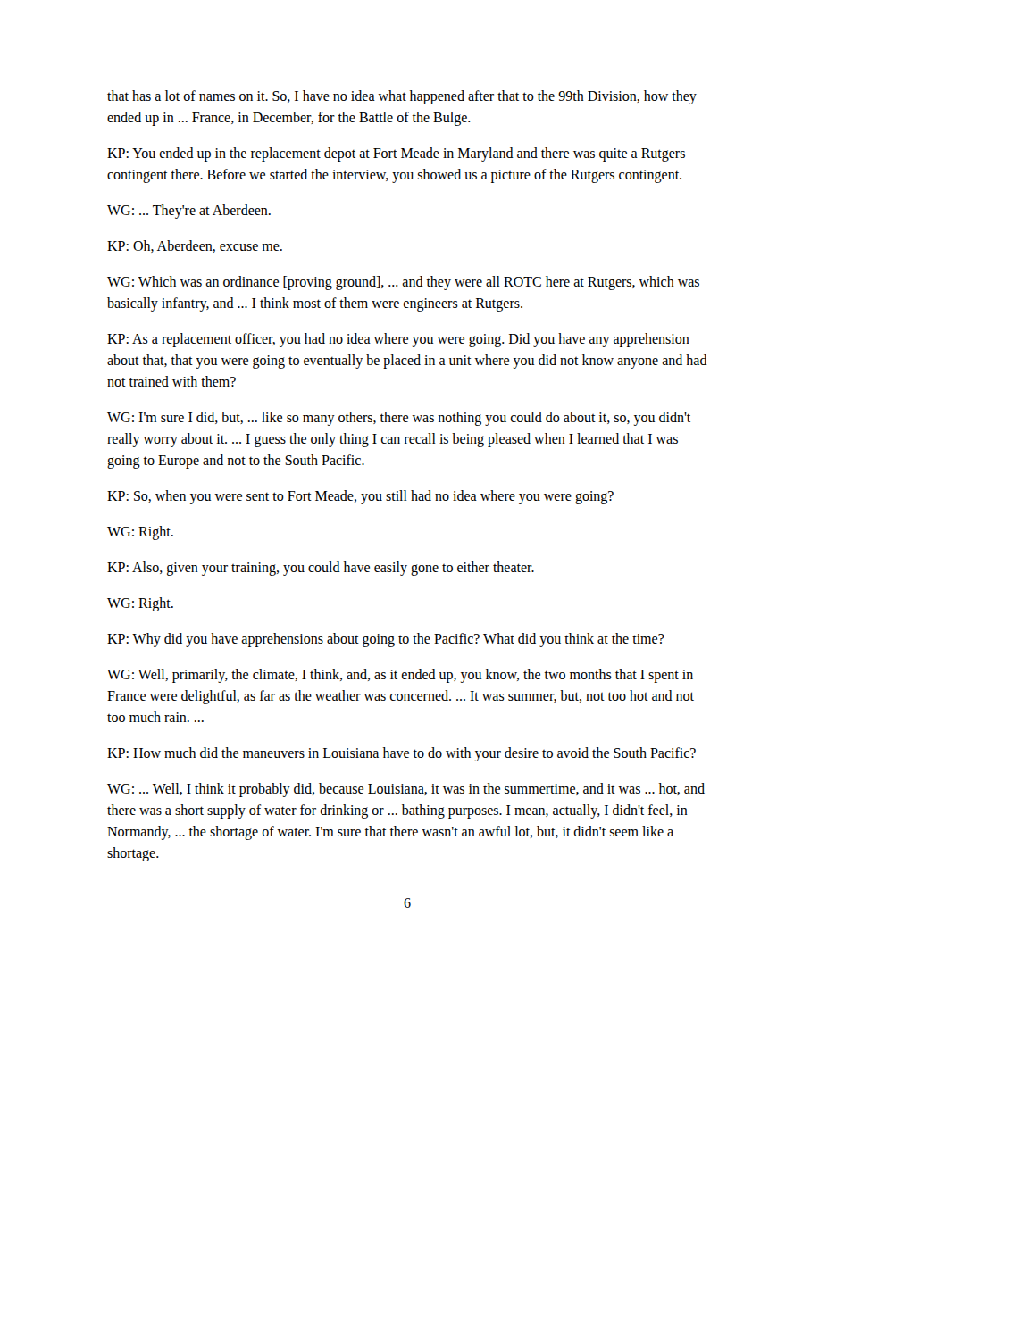that has a lot of names on it. So, I have no idea what happened after that to the 99th Division, how they ended up in ... France, in December, for the Battle of the Bulge.
KP: You ended up in the replacement depot at Fort Meade in Maryland and there was quite a Rutgers contingent there. Before we started the interview, you showed us a picture of the Rutgers contingent.
WG: ... They're at Aberdeen.
KP: Oh, Aberdeen, excuse me.
WG: Which was an ordinance [proving ground], ... and they were all ROTC here at Rutgers, which was basically infantry, and ... I think most of them were engineers at Rutgers.
KP: As a replacement officer, you had no idea where you were going. Did you have any apprehension about that, that you were going to eventually be placed in a unit where you did not know anyone and had not trained with them?
WG: I'm sure I did, but, ... like so many others, there was nothing you could do about it, so, you didn't really worry about it. ... I guess the only thing I can recall is being pleased when I learned that I was going to Europe and not to the South Pacific.
KP: So, when you were sent to Fort Meade, you still had no idea where you were going?
WG: Right.
KP: Also, given your training, you could have easily gone to either theater.
WG: Right.
KP: Why did you have apprehensions about going to the Pacific? What did you think at the time?
WG: Well, primarily, the climate, I think, and, as it ended up, you know, the two months that I spent in France were delightful, as far as the weather was concerned. ... It was summer, but, not too hot and not too much rain. ...
KP: How much did the maneuvers in Louisiana have to do with your desire to avoid the South Pacific?
WG: ... Well, I think it probably did, because Louisiana, it was in the summertime, and it was ... hot, and there was a short supply of water for drinking or ... bathing purposes. I mean, actually, I didn't feel, in Normandy, ... the shortage of water. I'm sure that there wasn't an awful lot, but, it didn't seem like a shortage.
6